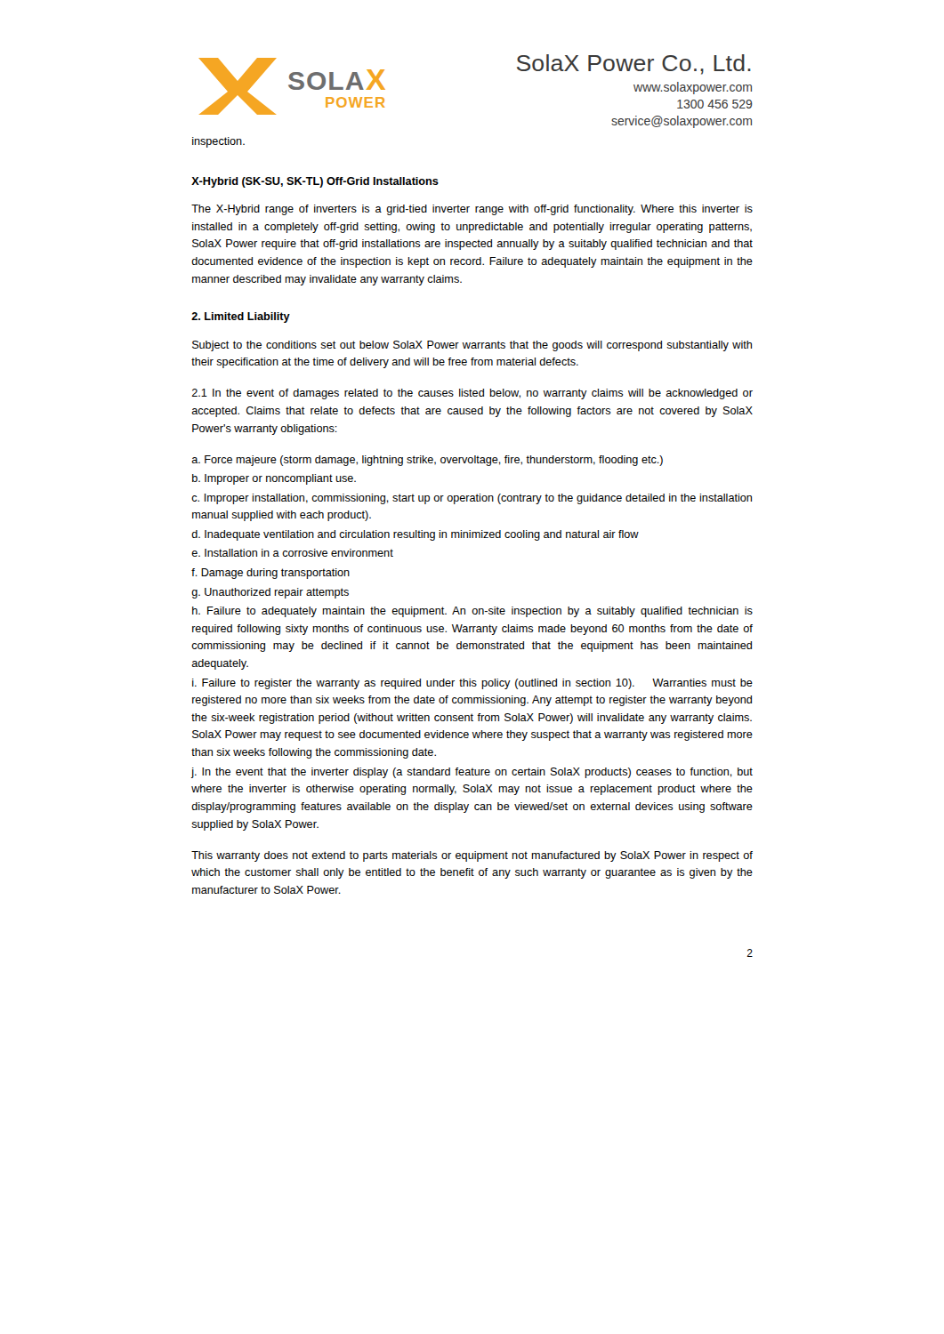SOLA X POWER
SolaX Power Co., Ltd.
www.solaxpower.com
1300 456 529
service@solaxpower.com
inspection.
X-Hybrid (SK-SU, SK-TL) Off-Grid Installations
The X-Hybrid range of inverters is a grid-tied inverter range with off-grid functionality. Where this inverter is installed in a completely off-grid setting, owing to unpredictable and potentially irregular operating patterns, SolaX Power require that off-grid installations are inspected annually by a suitably qualified technician and that documented evidence of the inspection is kept on record. Failure to adequately maintain the equipment in the manner described may invalidate any warranty claims.
2. Limited Liability
Subject to the conditions set out below SolaX Power warrants that the goods will correspond substantially with their specification at the time of delivery and will be free from material defects.
2.1 In the event of damages related to the causes listed below, no warranty claims will be acknowledged or accepted. Claims that relate to defects that are caused by the following factors are not covered by SolaX Power's warranty obligations:
a. Force majeure (storm damage, lightning strike, overvoltage, fire, thunderstorm, flooding etc.)
b. Improper or noncompliant use.
c. Improper installation, commissioning, start up or operation (contrary to the guidance detailed in the installation manual supplied with each product).
d. Inadequate ventilation and circulation resulting in minimized cooling and natural air flow
e. Installation in a corrosive environment
f. Damage during transportation
g. Unauthorized repair attempts
h. Failure to adequately maintain the equipment. An on-site inspection by a suitably qualified technician is required following sixty months of continuous use. Warranty claims made beyond 60 months from the date of commissioning may be declined if it cannot be demonstrated that the equipment has been maintained adequately.
i. Failure to register the warranty as required under this policy (outlined in section 10). Warranties must be registered no more than six weeks from the date of commissioning. Any attempt to register the warranty beyond the six-week registration period (without written consent from SolaX Power) will invalidate any warranty claims. SolaX Power may request to see documented evidence where they suspect that a warranty was registered more than six weeks following the commissioning date.
j. In the event that the inverter display (a standard feature on certain SolaX products) ceases to function, but where the inverter is otherwise operating normally, SolaX may not issue a replacement product where the display/programming features available on the display can be viewed/set on external devices using software supplied by SolaX Power.
This warranty does not extend to parts materials or equipment not manufactured by SolaX Power in respect of which the customer shall only be entitled to the benefit of any such warranty or guarantee as is given by the manufacturer to SolaX Power.
2